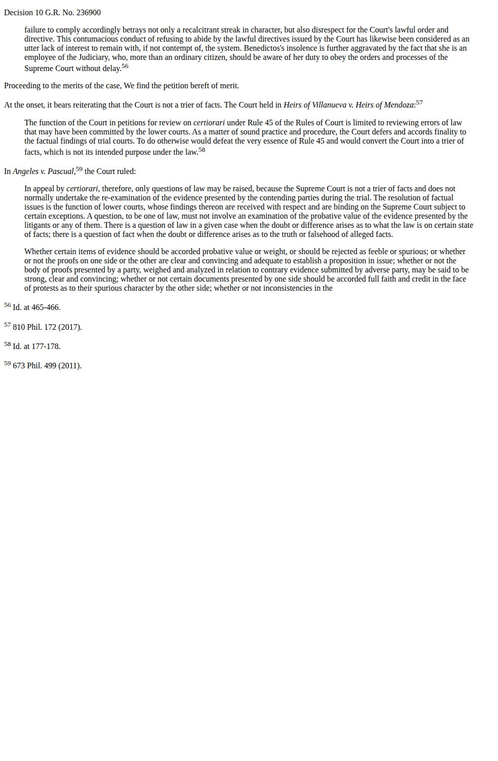Decision 10 G.R. No. 236900
failure to comply accordingly betrays not only a recalcitrant streak in character, but also disrespect for the Court's lawful order and directive. This contumacious conduct of refusing to abide by the lawful directives issued by the Court has likewise been considered as an utter lack of interest to remain with, if not contempt of, the system. Benedictos's insolence is further aggravated by the fact that she is an employee of the Judiciary, who, more than an ordinary citizen, should be aware of her duty to obey the orders and processes of the Supreme Court without delay.56
Proceeding to the merits of the case, We find the petition bereft of merit.
At the onset, it bears reiterating that the Court is not a trier of facts. The Court held in Heirs of Villanueva v. Heirs of Mendoza:57
The function of the Court in petitions for review on certiorari under Rule 45 of the Rules of Court is limited to reviewing errors of law that may have been committed by the lower courts. As a matter of sound practice and procedure, the Court defers and accords finality to the factual findings of trial courts. To do otherwise would defeat the very essence of Rule 45 and would convert the Court into a trier of facts, which is not its intended purpose under the law.58
In Angeles v. Pascual,59 the Court ruled:
In appeal by certiorari, therefore, only questions of law may be raised, because the Supreme Court is not a trier of facts and does not normally undertake the re-examination of the evidence presented by the contending parties during the trial. The resolution of factual issues is the function of lower courts, whose findings thereon are received with respect and are binding on the Supreme Court subject to certain exceptions. A question, to be one of law, must not involve an examination of the probative value of the evidence presented by the litigants or any of them. There is a question of law in a given case when the doubt or difference arises as to what the law is on certain state of facts; there is a question of fact when the doubt or difference arises as to the truth or falsehood of alleged facts.
Whether certain items of evidence should be accorded probative value or weight, or should be rejected as feeble or spurious; or whether or not the proofs on one side or the other are clear and convincing and adequate to establish a proposition in issue; whether or not the body of proofs presented by a party, weighed and analyzed in relation to contrary evidence submitted by adverse party, may be said to be strong, clear and convincing; whether or not certain documents presented by one side should be accorded full faith and credit in the face of protests as to their spurious character by the other side; whether or not inconsistencies in the
56 Id. at 465-466.
57 810 Phil. 172 (2017).
58 Id. at 177-178.
59 673 Phil. 499 (2011).